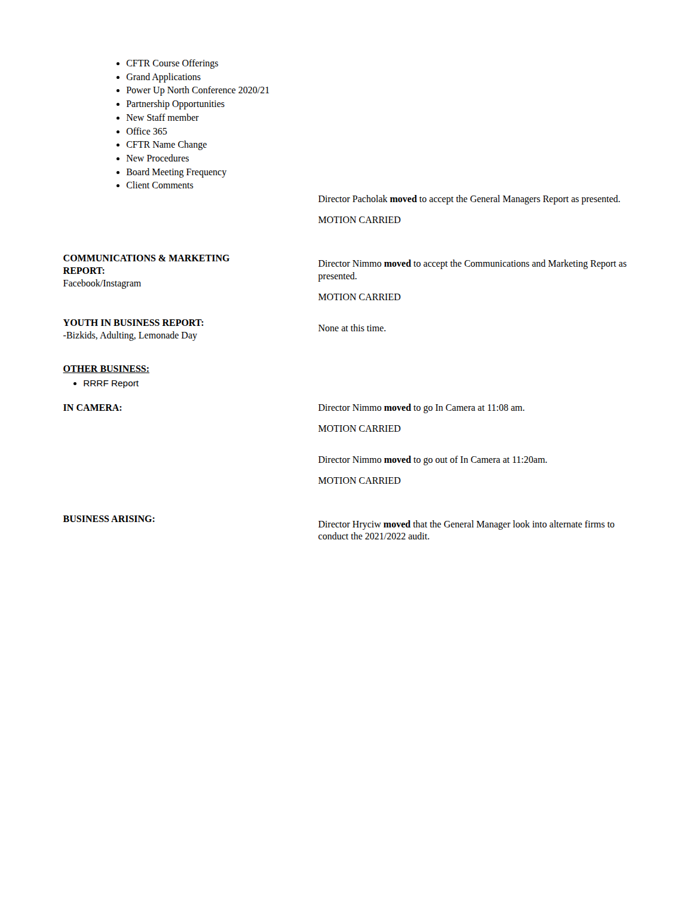CFTR Course Offerings
Grand Applications
Power Up North Conference 2020/21
Partnership Opportunities
New Staff member
Office 365
CFTR Name Change
New Procedures
Board Meeting Frequency
Client Comments
| | Director Pacholak moved to accept the General Managers Report as presented. MOTION CARRIED |
| Communications & Marketing Report: Facebook/Instagram | Director Nimmo moved to accept the Communications and Marketing Report as presented. MOTION CARRIED |
| Youth in Business Report: -Bizkids, Adulting, Lemonade Day | None at this time. |
| Other Business: RRRF Report | |
| In Camera: | Director Nimmo moved to go In Camera at 11:08 am. MOTION CARRIED Director Nimmo moved to go out of In Camera at 11:20am. MOTION CARRIED |
| Business Arising: | Director Hryciw moved that the General Manager look into alternate firms to conduct the 2021/2022 audit. |